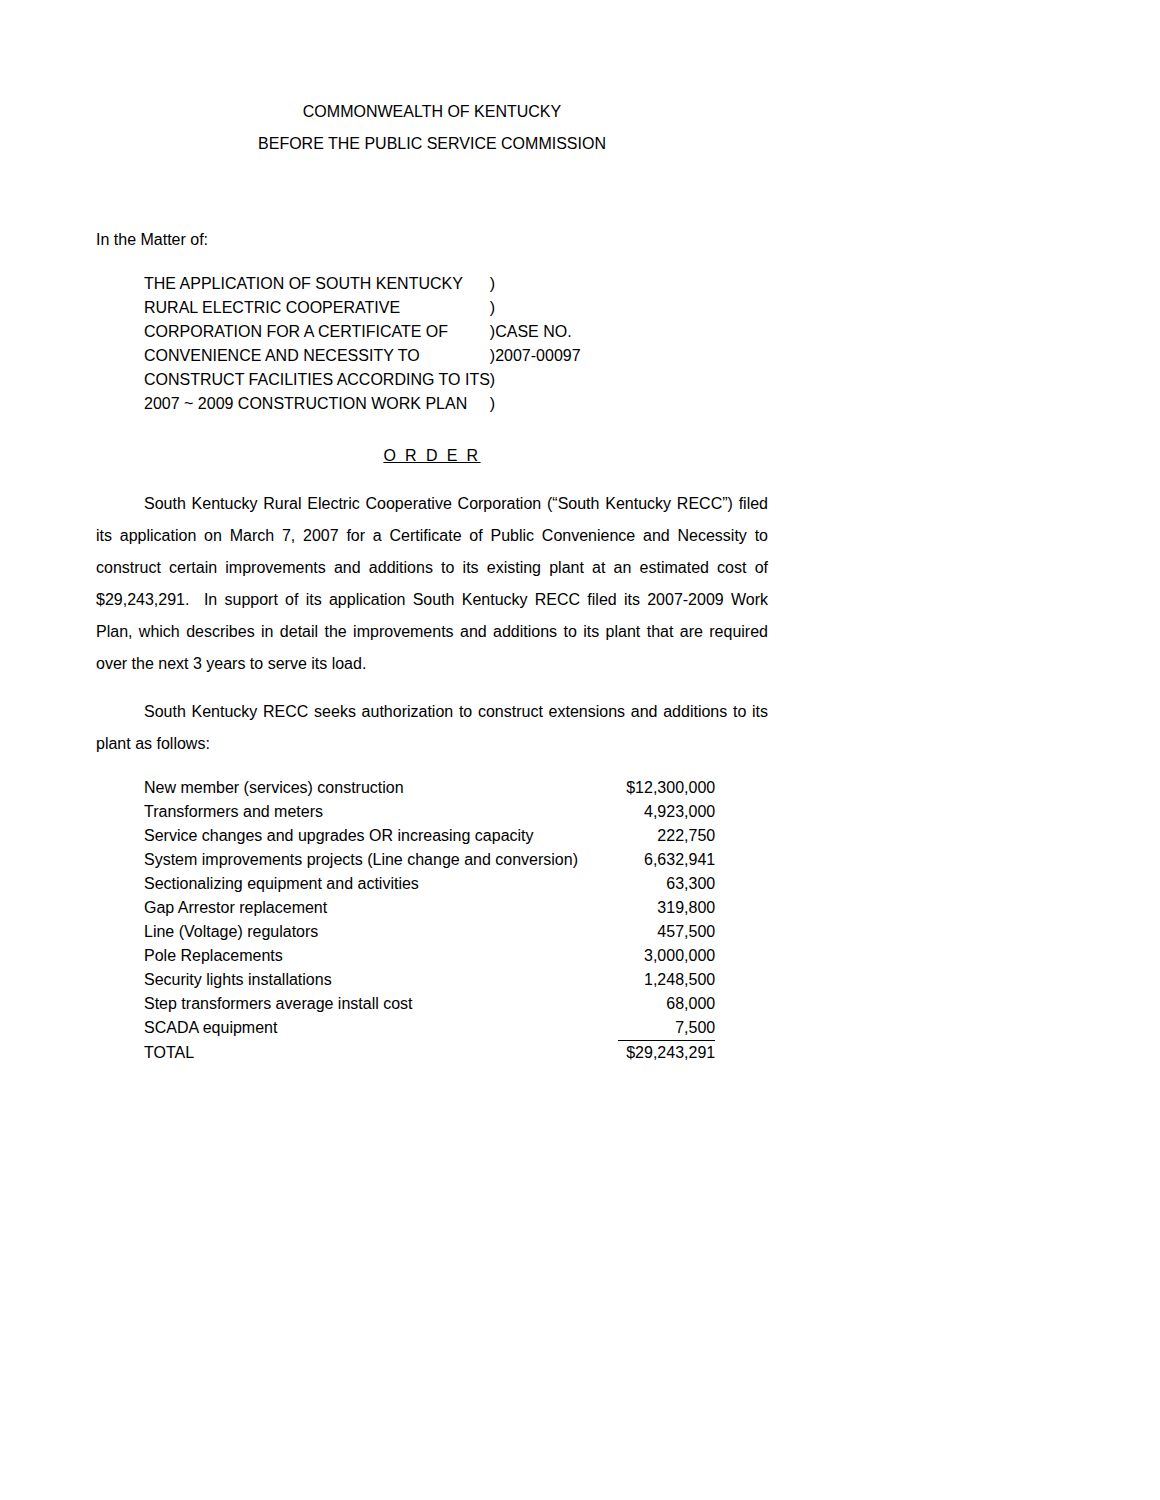COMMONWEALTH OF KENTUCKY
BEFORE THE PUBLIC SERVICE COMMISSION
In the Matter of:
| THE APPLICATION OF SOUTH KENTUCKY | ) | |
| RURAL ELECTRIC COOPERATIVE | ) | |
| CORPORATION FOR A CERTIFICATE OF | ) | CASE NO. |
| CONVENIENCE AND NECESSITY TO | ) | 2007-00097 |
| CONSTRUCT FACILITIES ACCORDING TO ITS | ) | |
| 2007 ~ 2009 CONSTRUCTION WORK PLAN | ) | |
O R D E R
South Kentucky Rural Electric Cooperative Corporation (“South Kentucky RECC”) filed its application on March 7, 2007 for a Certificate of Public Convenience and Necessity to construct certain improvements and additions to its existing plant at an estimated cost of $29,243,291. In support of its application South Kentucky RECC filed its 2007-2009 Work Plan, which describes in detail the improvements and additions to its plant that are required over the next 3 years to serve its load.
South Kentucky RECC seeks authorization to construct extensions and additions to its plant as follows:
| New member (services) construction | $12,300,000 |
| Transformers and meters | 4,923,000 |
| Service changes and upgrades OR increasing capacity | 222,750 |
| System improvements projects (Line change and conversion) | 6,632,941 |
| Sectionalizing equipment and activities | 63,300 |
| Gap Arrestor replacement | 319,800 |
| Line (Voltage) regulators | 457,500 |
| Pole Replacements | 3,000,000 |
| Security lights installations | 1,248,500 |
| Step transformers average install cost | 68,000 |
| SCADA equipment | 7,500 |
| TOTAL | $29,243,291 |